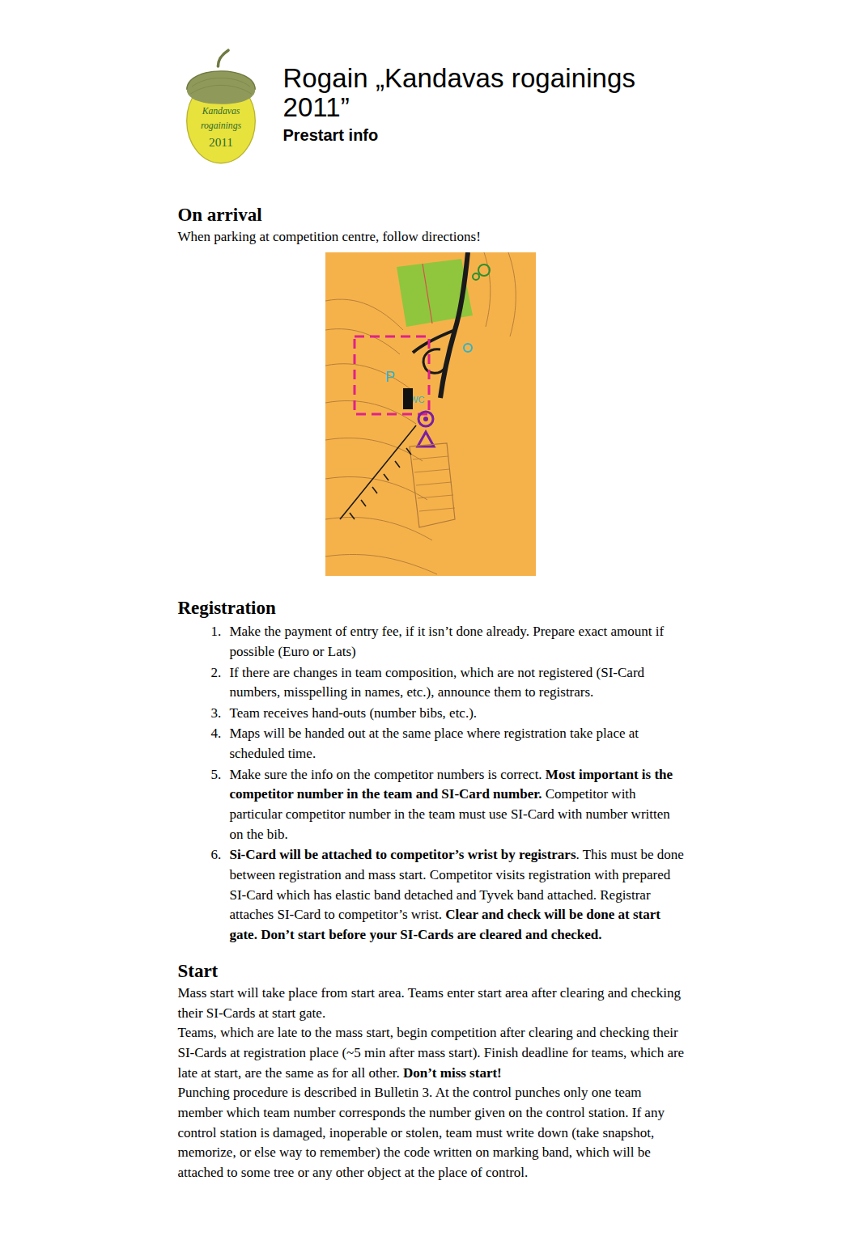Kandavas rogainings 2011
Rogain „Kandavas rogainings 2011”
Prestart info
On arrival
When parking at competition centre, follow directions!
P WC
Registration
Make the payment of entry fee, if it isn’t done already. Prepare exact amount if possible (Euro or Lats)
If there are changes in team composition, which are not registered (SI-Card numbers, misspelling in names, etc.), announce them to registrars.
Team receives hand-outs (number bibs, etc.).
Maps will be handed out at the same place where registration take place at scheduled time.
Make sure the info on the competitor numbers is correct. Most important is the competitor number in the team and SI-Card number. Competitor with particular competitor number in the team must use SI-Card with number written on the bib.
Si-Card will be attached to competitor’s wrist by registrars. This must be done between registration and mass start. Competitor visits registration with prepared SI-Card which has elastic band detached and Tyvek band attached. Registrar attaches SI-Card to competitor’s wrist. Clear and check will be done at start gate. Don’t start before your SI-Cards are cleared and checked.
Start
Mass start will take place from start area. Teams enter start area after clearing and checking their SI-Cards at start gate.
Teams, which are late to the mass start, begin competition after clearing and checking their SI-Cards at registration place (~5 min after mass start). Finish deadline for teams, which are late at start, are the same as for all other. Don’t miss start!
Punching procedure is described in Bulletin 3. At the control punches only one team member which team number corresponds the number given on the control station. If any control station is damaged, inoperable or stolen, team must write down (take snapshot, memorize, or else way to remember) the code written on marking band, which will be attached to some tree or any other object at the place of control.